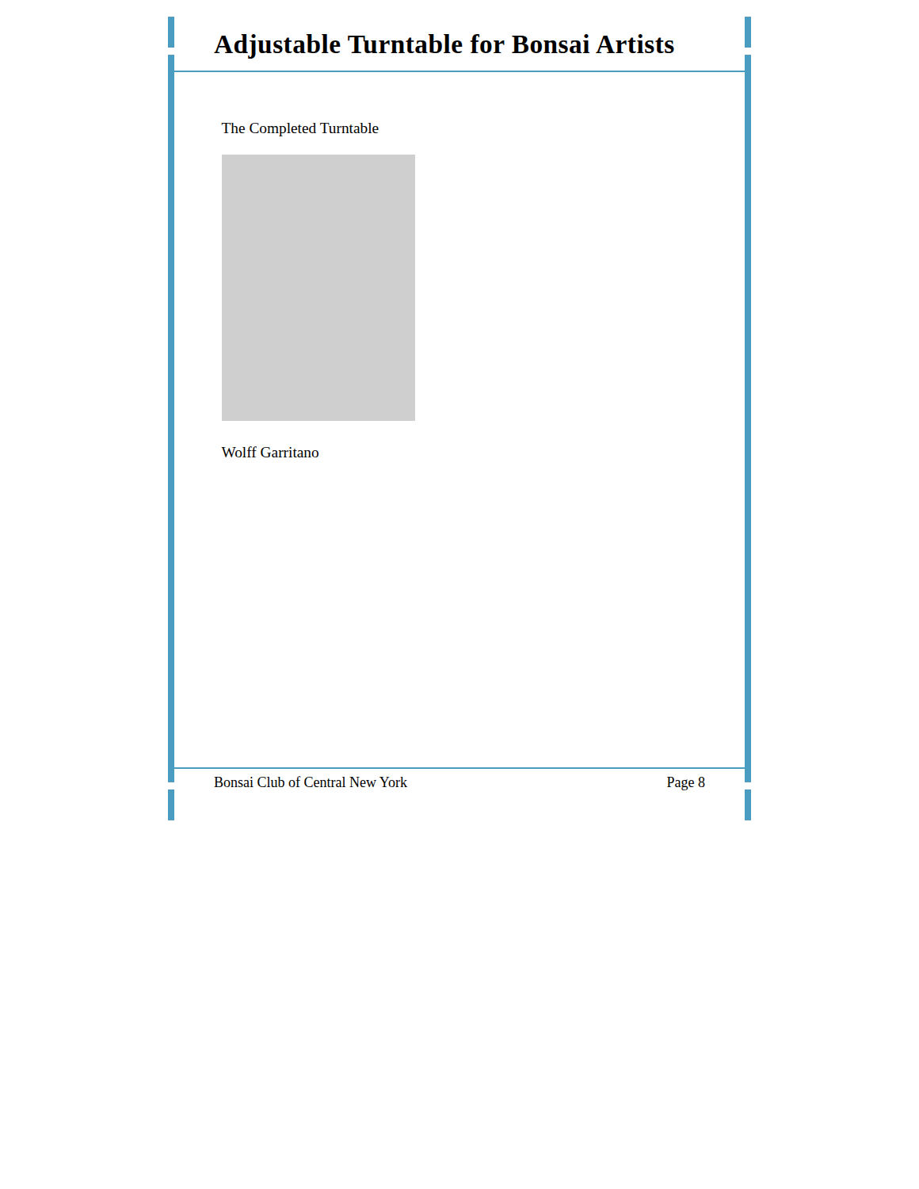Adjustable Turntable for Bonsai Artists
The Completed Turntable
Wolff Garritano
Bonsai Club of Central New York Page 8